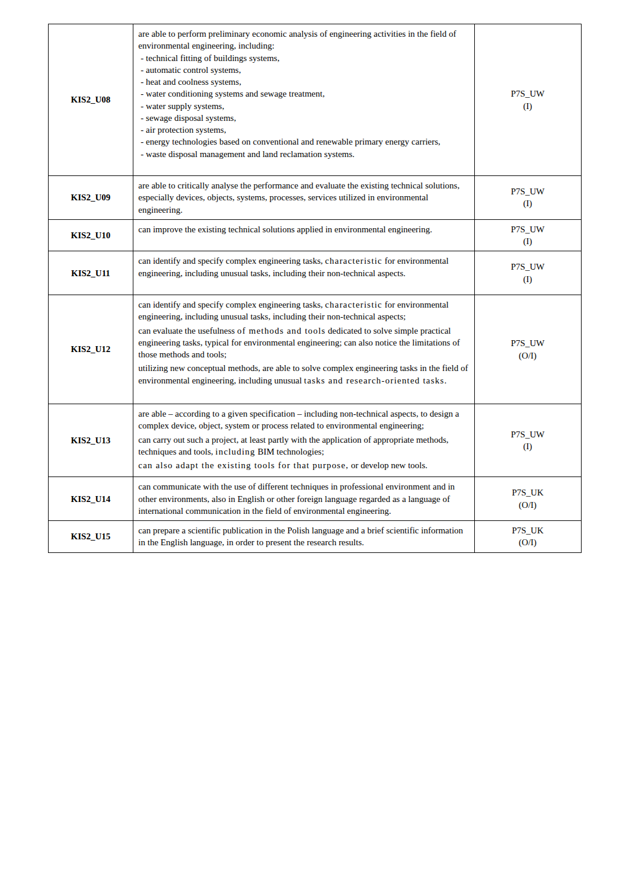| KIS2_U08 | are able to perform preliminary economic analysis of engineering activities in the field of environmental engineering, including: - technical fitting of buildings systems, - automatic control systems, - heat and coolness systems, - water conditioning systems and sewage treatment, - water supply systems, - sewage disposal systems, - air protection systems, - energy technologies based on conventional and renewable primary energy carriers, - waste disposal management and land reclamation systems. | P7S_UW (I) |
| KIS2_U09 | are able to critically analyse the performance and evaluate the existing technical solutions, especially devices, objects, systems, processes, services utilized in environmental engineering. | P7S_UW (I) |
| KIS2_U10 | can improve the existing technical solutions applied in environmental engineering. | P7S_UW (I) |
| KIS2_U11 | can identify and specify complex engineering tasks, characteristic for environmental engineering, including unusual tasks, including their non-technical aspects. | P7S_UW (I) |
| KIS2_U12 | can identify and specify complex engineering tasks, characteristic for environmental engineering, including unusual tasks, including their non-technical aspects; can evaluate the usefulness of methods and tools dedicated to solve simple practical engineering tasks, typical for environmental engineering; can also notice the limitations of those methods and tools; utilizing new conceptual methods, are able to solve complex engineering tasks in the field of environmental engineering, including unusual tasks and research-oriented tasks. | P7S_UW (O/I) |
| KIS2_U13 | are able – according to a given specification – including non-technical aspects, to design a complex device, object, system or process related to environmental engineering; can carry out such a project, at least partly with the application of appropriate methods, techniques and tools, including BIM technologies; can also adapt the existing tools for that purpose, or develop new tools. | P7S_UW (I) |
| KIS2_U14 | can communicate with the use of different techniques in professional environment and in other environments, also in English or other foreign language regarded as a language of international communication in the field of environmental engineering. | P7S_UK (O/I) |
| KIS2_U15 | can prepare a scientific publication in the Polish language and a brief scientific information in the English language, in order to present the research results. | P7S_UK (O/I) |